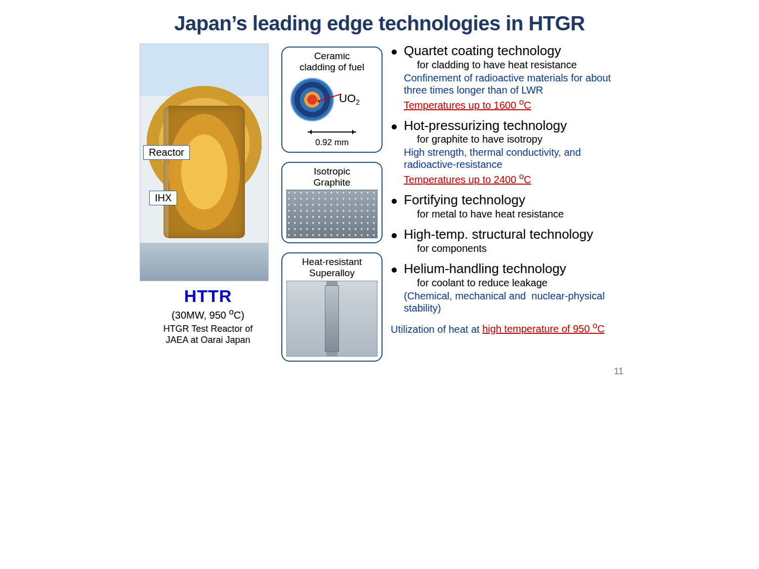Japan’s leading edge technologies in HTGR
Reactor
IHX
HTTR
(30MW, 950 oC)
HTGR Test Reactor of
JAEA at Oarai Japan
Ceramic
cladding of fuel
UO2
0.92 mm
Isotropic
Graphite
Heat-resistant
Superalloy
Quartet coating technology
for cladding to have heat resistance
Confinement of radioactive materials for about three times longer than of LWR
Temperatures up to 1600 oC
Hot-pressurizing technology
for graphite to have isotropy
High strength, thermal conductivity, and radioactive-resistance
Temperatures up to 2400 oC
Fortifying technology
for metal to have heat resistance
High-temp. structural technology
for components
Helium-handling technology
for coolant to reduce leakage
(Chemical, mechanical and nuclear-physical stability)
Utilization of heat at high temperature of 950 oC
11